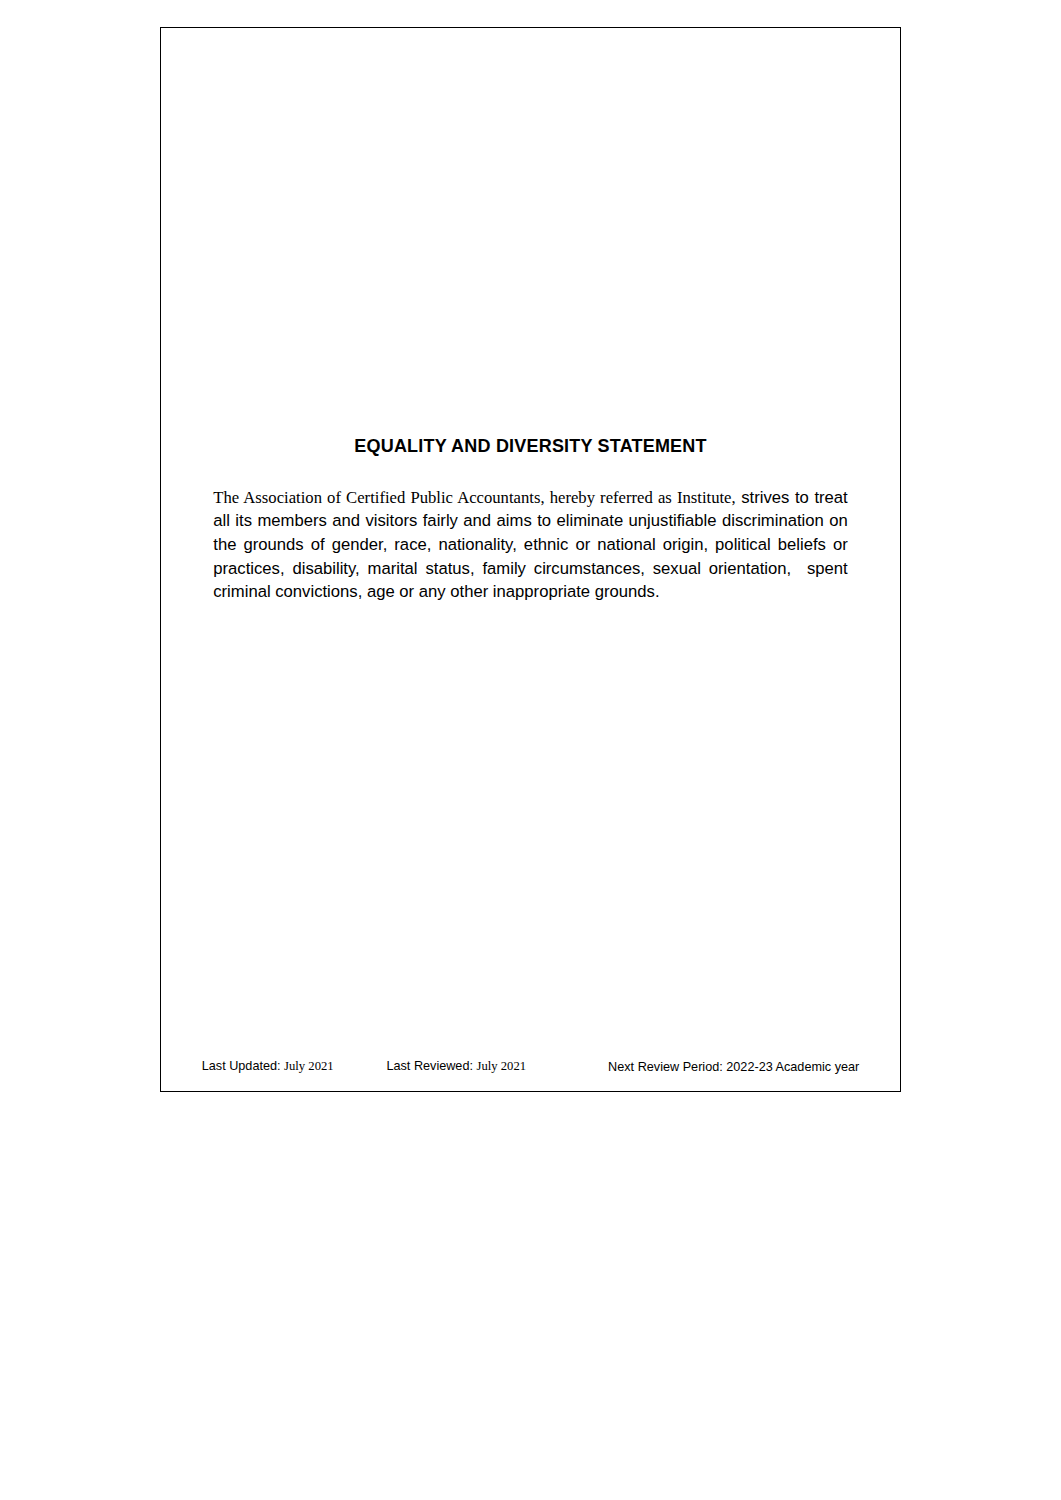EQUALITY AND DIVERSITY STATEMENT
The Association of Certified Public Accountants, hereby referred as Institute, strives to treat all its members and visitors fairly and aims to eliminate unjustifiable discrimination on the grounds of gender, race, nationality, ethnic or national origin, political beliefs or practices, disability, marital status, family circumstances, sexual orientation, spent criminal convictions, age or any other inappropriate grounds.
Last Updated: July 2021 Last Reviewed: July 2021 Next Review Period: 2022-23 Academic year